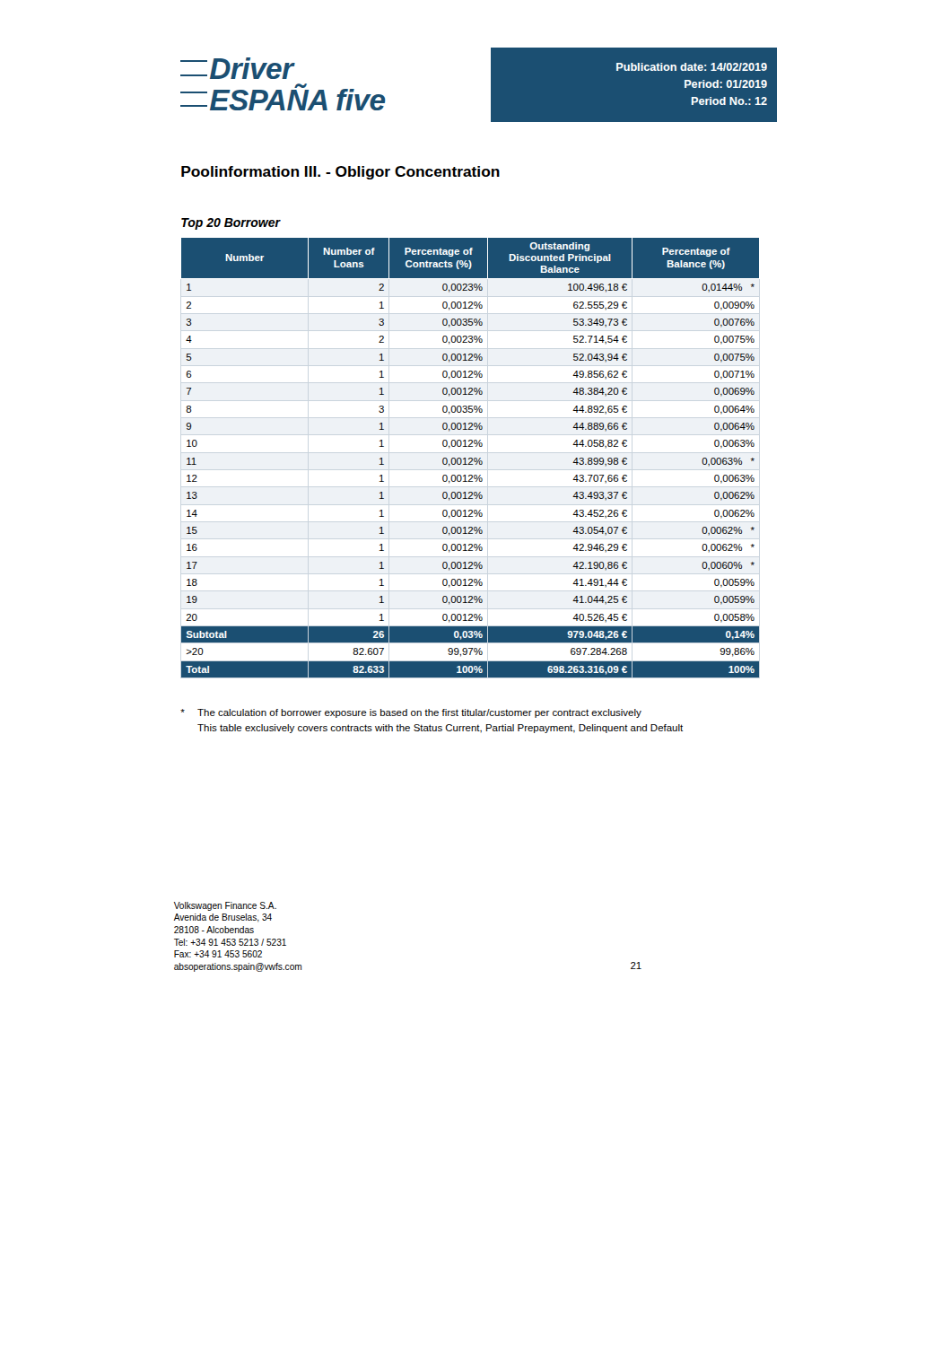Driver ESPAÑA five
Publication date: 14/02/2019
Period: 01/2019
Period No.: 12
Poolinformation III. - Obligor Concentration
Top 20 Borrower
| Number | Number of Loans | Percentage of Contracts (%) | Outstanding Discounted Principal Balance | Percentage of Balance (%) |
| --- | --- | --- | --- | --- |
| 1 | 2 | 0,0023% | 100.496,18 € | 0,0144% * |
| 2 | 1 | 0,0012% | 62.555,29 € | 0,0090% |
| 3 | 3 | 0,0035% | 53.349,73 € | 0,0076% |
| 4 | 2 | 0,0023% | 52.714,54 € | 0,0075% |
| 5 | 1 | 0,0012% | 52.043,94 € | 0,0075% |
| 6 | 1 | 0,0012% | 49.856,62 € | 0,0071% |
| 7 | 1 | 0,0012% | 48.384,20 € | 0,0069% |
| 8 | 3 | 0,0035% | 44.892,65 € | 0,0064% |
| 9 | 1 | 0,0012% | 44.889,66 € | 0,0064% |
| 10 | 1 | 0,0012% | 44.058,82 € | 0,0063% |
| 11 | 1 | 0,0012% | 43.899,98 € | 0,0063% * |
| 12 | 1 | 0,0012% | 43.707,66 € | 0,0063% |
| 13 | 1 | 0,0012% | 43.493,37 € | 0,0062% |
| 14 | 1 | 0,0012% | 43.452,26 € | 0,0062% |
| 15 | 1 | 0,0012% | 43.054,07 € | 0,0062% * |
| 16 | 1 | 0,0012% | 42.946,29 € | 0,0062% * |
| 17 | 1 | 0,0012% | 42.190,86 € | 0,0060% * |
| 18 | 1 | 0,0012% | 41.491,44 € | 0,0059% |
| 19 | 1 | 0,0012% | 41.044,25 € | 0,0059% |
| 20 | 1 | 0,0012% | 40.526,45 € | 0,0058% |
| Subtotal | 26 | 0,03% | 979.048,26 € | 0,14% |
| >20 | 82.607 | 99,97% | 697.284.268 | 99,86% |
| Total | 82.633 | 100% | 698.263.316,09 € | 100% |
*
The calculation of borrower exposure is based on the first titular/customer per contract exclusively
This table exclusively covers contracts with the Status Current, Partial Prepayment, Delinquent and Default
Volkswagen Finance S.A.
Avenida de Bruselas, 34
28108 - Alcobendas
Tel: +34 91 453 5213 / 5231
Fax: +34 91 453 5602
absoperations.spain@vwfs.com
21